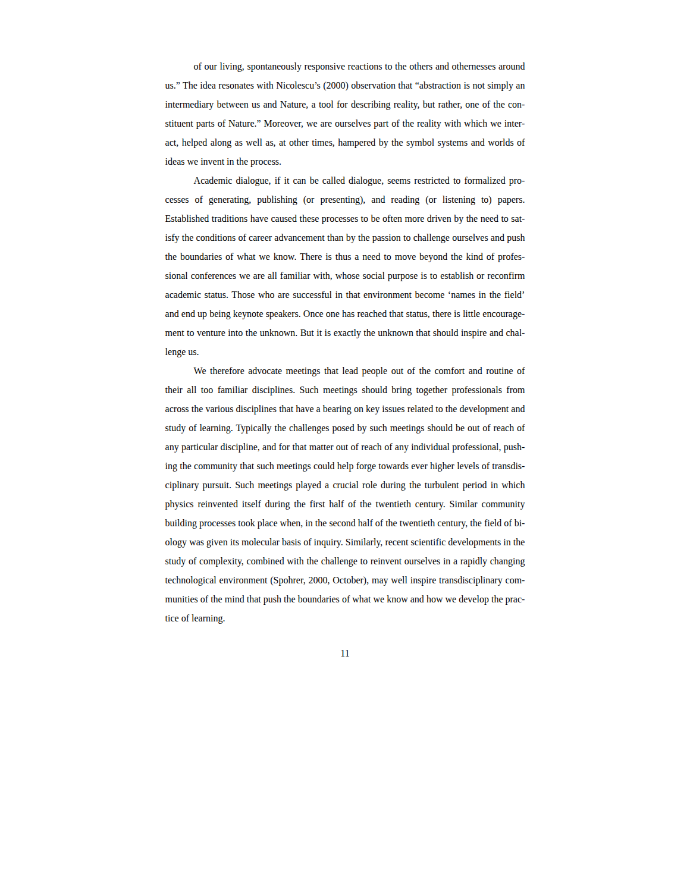of our living, spontaneously responsive reactions to the others and othernesses around us.” The idea resonates with Nicolescu’s (2000) observation that “abstraction is not simply an intermediary between us and Nature, a tool for describing reality, but rather, one of the constituent parts of Nature.” Moreover, we are ourselves part of the reality with which we interact, helped along as well as, at other times, hampered by the symbol systems and worlds of ideas we invent in the process.
Academic dialogue, if it can be called dialogue, seems restricted to formalized processes of generating, publishing (or presenting), and reading (or listening to) papers. Established traditions have caused these processes to be often more driven by the need to satisfy the conditions of career advancement than by the passion to challenge ourselves and push the boundaries of what we know. There is thus a need to move beyond the kind of professional conferences we are all familiar with, whose social purpose is to establish or reconfirm academic status. Those who are successful in that environment become ‘names in the field’ and end up being keynote speakers. Once one has reached that status, there is little encouragement to venture into the unknown. But it is exactly the unknown that should inspire and challenge us.
We therefore advocate meetings that lead people out of the comfort and routine of their all too familiar disciplines. Such meetings should bring together professionals from across the various disciplines that have a bearing on key issues related to the development and study of learning. Typically the challenges posed by such meetings should be out of reach of any particular discipline, and for that matter out of reach of any individual professional, pushing the community that such meetings could help forge towards ever higher levels of transdisciplinary pursuit. Such meetings played a crucial role during the turbulent period in which physics reinvented itself during the first half of the twentieth century. Similar community building processes took place when, in the second half of the twentieth century, the field of biology was given its molecular basis of inquiry. Similarly, recent scientific developments in the study of complexity, combined with the challenge to reinvent ourselves in a rapidly changing technological environment (Spohrer, 2000, October), may well inspire transdisciplinary communities of the mind that push the boundaries of what we know and how we develop the practice of learning.
11